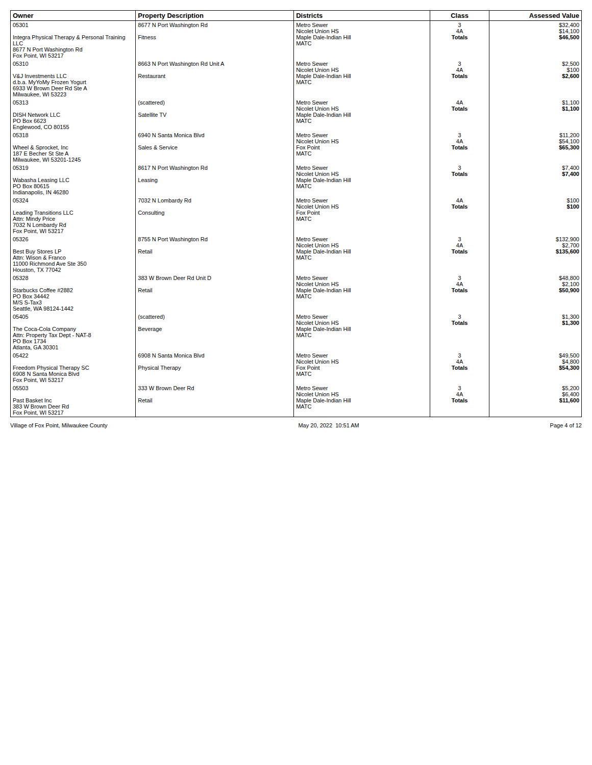| Owner | Property Description | Districts | Class | Assessed Value |
| --- | --- | --- | --- | --- |
| 05301 Integra Physical Therapy & Personal Training LLC 8677 N Port Washington Rd Fox Point, WI 53217 | 8677 N Port Washington Rd Fitness | Metro Sewer Nicolet Union HS Maple Dale-Indian Hill MATC | 3 4A Totals | $32,400 $14,100 $46,500 |
| 05310 V&J Investments LLC d.b.a. MyYoMy Frozen Yogurt 6933 W Brown Deer Rd Ste A Milwaukee, WI 53223 | 8663 N Port Washington Rd Unit A Restaurant | Metro Sewer Nicolet Union HS Maple Dale-Indian Hill MATC | 3 4A Totals | $2,500 $100 $2,600 |
| 05313 DISH Network LLC PO Box 6623 Englewood, CO 80155 | (scattered) Satellite TV | Metro Sewer Nicolet Union HS Maple Dale-Indian Hill MATC | 4A Totals | $1,100 $1,100 |
| 05318 Wheel & Sprocket, Inc 187 E Becher St Ste A Milwaukee, WI 53201-1245 | 6940 N Santa Monica Blvd Sales & Service | Metro Sewer Nicolet Union HS Fox Point MATC | 3 4A Totals | $11,200 $54,100 $65,300 |
| 05319 Wabasha Leasing LLC PO Box 80615 Indianapolis, IN 46280 | 8617 N Port Washington Rd Leasing | Metro Sewer Nicolet Union HS Maple Dale-Indian Hill MATC | 3 Totals | $7,400 $7,400 |
| 05324 Leading Transitions LLC Attn: Mindy Price 7032 N Lombardy Rd Fox Point, WI 53217 | 7032 N Lombardy Rd Consulting | Metro Sewer Nicolet Union HS Fox Point MATC | 4A Totals | $100 $100 |
| 05326 Best Buy Stores LP Attn: Wison & Franco 11000 Richmond Ave Ste 350 Houston, TX 77042 | 8755 N Port Washington Rd Retail | Metro Sewer Nicolet Union HS Maple Dale-Indian Hill MATC | 3 4A Totals | $132,900 $2,700 $135,600 |
| 05328 Starbucks Coffee #2882 PO Box 34442 M/S S-Tax3 Seattle, WA 98124-1442 | 383 W Brown Deer Rd Unit D Retail | Metro Sewer Nicolet Union HS Maple Dale-Indian Hill MATC | 3 4A Totals | $48,800 $2,100 $50,900 |
| 05405 The Coca-Cola Company Attn: Property Tax Dept - NAT-8 PO Box 1734 Atlanta, GA 30301 | (scattered) Beverage | Metro Sewer Nicolet Union HS Maple Dale-Indian Hill MATC | 3 Totals | $1,300 $1,300 |
| 05422 Freedom Physical Therapy SC 6908 N Santa Monica Blvd Fox Point, WI 53217 | 6908 N Santa Monica Blvd Physical Therapy | Metro Sewer Nicolet Union HS Fox Point MATC | 3 4A Totals | $49,500 $4,800 $54,300 |
| 05503 Past Basket Inc 383 W Brown Deer Rd Fox Point, WI 53217 | 333 W Brown Deer Rd Retail | Metro Sewer Nicolet Union HS Maple Dale-Indian Hill MATC | 3 4A Totals | $5,200 $6,400 $11,600 |
Village of Fox Point, Milwaukee County
May 20, 2022 10:51 AM
Page 4 of 12